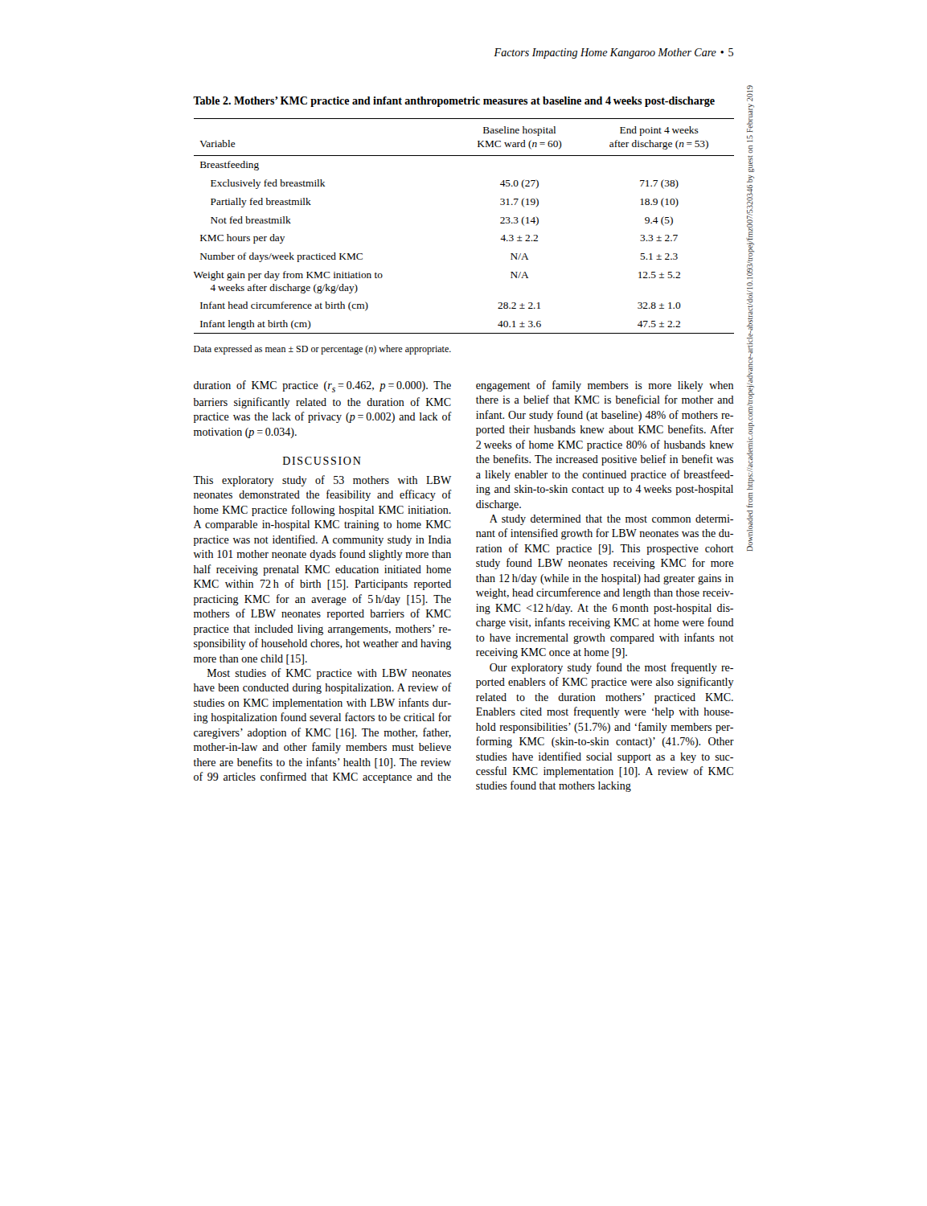Downloaded from https://academic.oup.com/tropej/advance-article-abstract/doi/10.1093/tropej/fmz007/5320346 by guest on 15 February 2019
Factors Impacting Home Kangaroo Mother Care•5
Table 2. Mothers’ KMC practice and infant anthropometric measures at baseline and 4 weeks post-discharge
| Variable | Baseline hospital KMC ward ( n = 60) | End point 4 weeks after discharge ( n = 53) |
| --- | --- | --- |
| Breastfeeding | | |
| Exclusively fed breastmilk | 45.0 (27) | 71.7 (38) |
| Partially fed breastmilk | 31.7 (19) | 18.9 (10) |
| Not fed breastmilk | 23.3 (14) | 9.4 (5) |
| KMC hours per day | 4.3 ± 2.2 | 3.3 ± 2.7 |
| Number of days/week practiced KMC | N/A | 5.1 ± 2.3 |
| Weight gain per day from KMC initiation to 4 weeks after discharge (g/kg/day) | N/A | 12.5 ± 5.2 |
| Infant head circumference at birth (cm) | 28.2 ± 2.1 | 32.8 ± 1.0 |
| Infant length at birth (cm) | 40.1 ± 3.6 | 47.5 ± 2.2 |
Data expressed as mean ± SD or percentage (n) where appropriate.
duration of KMC practice (rs = 0.462, p = 0.000). The barriers significantly related to the duration of KMC practice was the lack of privacy (p = 0.002) and lack of motivation (p = 0.034).
DISCUSSION
This exploratory study of 53 mothers with LBW neonates demonstrated the feasibility and efficacy of home KMC practice following hospital KMC initiation. A comparable in-hospital KMC training to home KMC practice was not identified. A community study in India with 101 mother neonate dyads found slightly more than half receiving prenatal KMC education initiated home KMC within 72 h of birth [15]. Participants reported practicing KMC for an average of 5 h/day [15]. The mothers of LBW neonates reported barriers of KMC practice that included living arrangements, mothers’ responsibility of household chores, hot weather and having more than one child [15].
Most studies of KMC practice with LBW neonates have been conducted during hospitalization. A review of studies on KMC implementation with LBW infants during hospitalization found several factors to be critical for caregivers’ adoption of KMC [16]. The mother, father, mother-in-law and other family members must believe there are benefits to the infants’ health [10]. The review of 99 articles confirmed that KMC acceptance and the engagement of family members is more likely when there is a belief that KMC is beneficial for mother and infant. Our study found (at baseline) 48% of mothers reported their husbands knew about KMC benefits. After 2 weeks of home KMC practice 80% of husbands knew the benefits. The increased positive belief in benefit was a likely enabler to the continued practice of breastfeeding and skin-to-skin contact up to 4 weeks post-hospital discharge.
A study determined that the most common determinant of intensified growth for LBW neonates was the duration of KMC practice [9]. This prospective cohort study found LBW neonates receiving KMC for more than 12 h/day (while in the hospital) had greater gains in weight, head circumference and length than those receiving KMC <12 h/day. At the 6 month post-hospital discharge visit, infants receiving KMC at home were found to have incremental growth compared with infants not receiving KMC once at home [9].
Our exploratory study found the most frequently reported enablers of KMC practice were also significantly related to the duration mothers’ practiced KMC. Enablers cited most frequently were ‘help with household responsibilities’ (51.7%) and ‘family members performing KMC (skin-to-skin contact)’ (41.7%). Other studies have identified social support as a key to successful KMC implementation [10]. A review of KMC studies found that mothers lacking